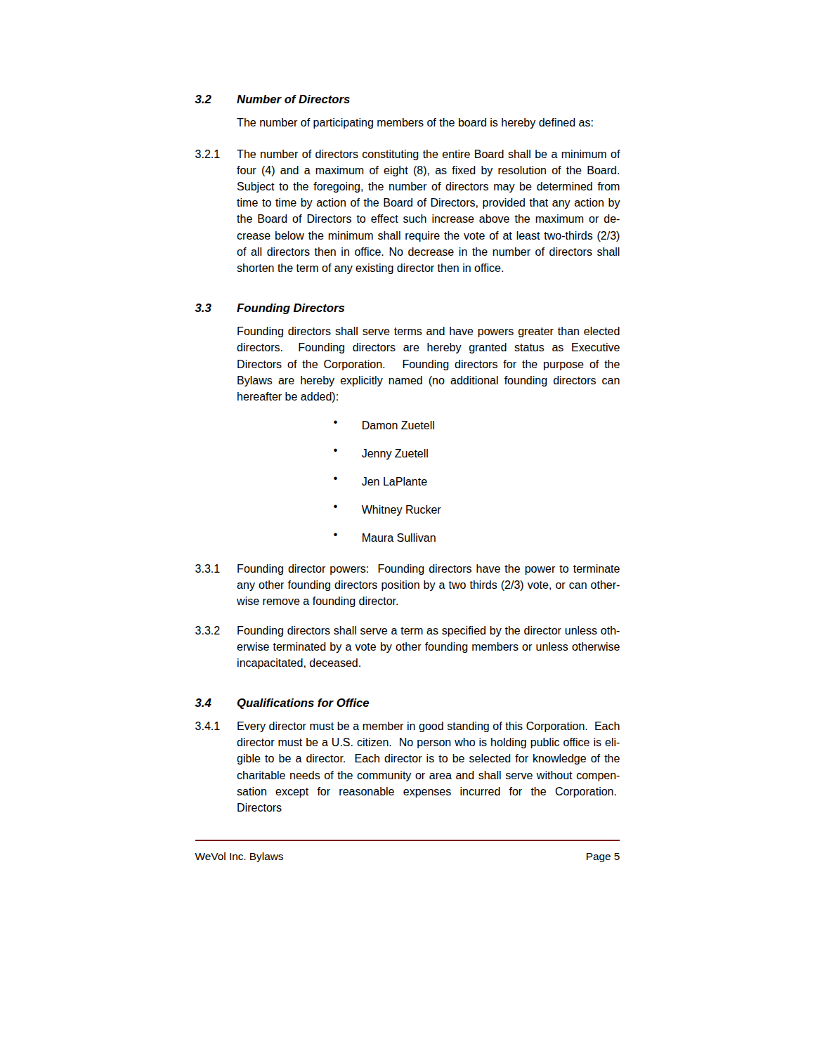3.2 Number of Directors
The number of participating members of the board is hereby defined as:
3.2.1
The number of directors constituting the entire Board shall be a minimum of four (4) and a maximum of eight (8), as fixed by resolution of the Board. Subject to the foregoing, the number of directors may be determined from time to time by action of the Board of Directors, provided that any action by the Board of Directors to effect such increase above the maximum or decrease below the minimum shall require the vote of at least two-thirds (2/3) of all directors then in office. No decrease in the number of directors shall shorten the term of any existing director then in office.
3.3 Founding Directors
Founding directors shall serve terms and have powers greater than elected directors. Founding directors are hereby granted status as Executive Directors of the Corporation. Founding directors for the purpose of the Bylaws are hereby explicitly named (no additional founding directors can hereafter be added):
Damon Zuetell
Jenny Zuetell
Jen LaPlante
Whitney Rucker
Maura Sullivan
3.3.1
Founding director powers: Founding directors have the power to terminate any other founding directors position by a two thirds (2/3) vote, or can otherwise remove a founding director.
3.3.2
Founding directors shall serve a term as specified by the director unless otherwise terminated by a vote by other founding members or unless otherwise incapacitated, deceased.
3.4 Qualifications for Office
3.4.1
Every director must be a member in good standing of this Corporation. Each director must be a U.S. citizen. No person who is holding public office is eligible to be a director. Each director is to be selected for knowledge of the charitable needs of the community or area and shall serve without compensation except for reasonable expenses incurred for the Corporation. Directors
WeVol Inc. Bylaws
Page 5